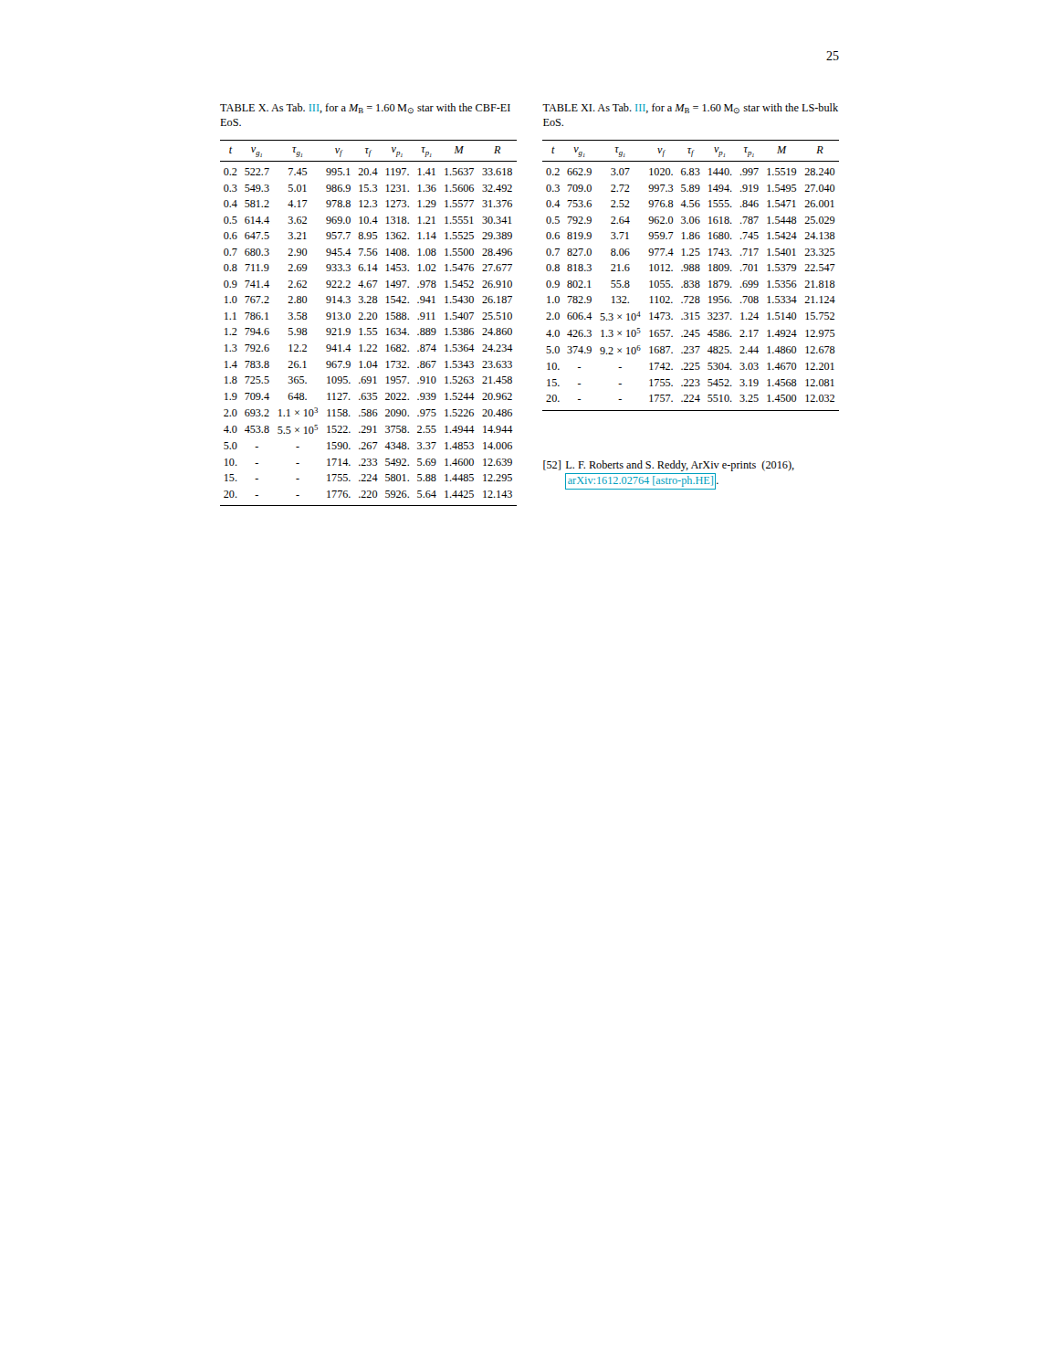25
TABLE X. As Tab. III, for a MB = 1.60 M⊙ star with the CBF-EI EoS.
| t | ν g 1 | τ g 1 | ν f | τ f | ν p 1 | τ p 1 | M | R |
| --- | --- | --- | --- | --- | --- | --- | --- | --- |
| 0.2 | 522.7 | 7.45 | 995.1 | 20.4 | 1197. | 1.41 | 1.5637 | 33.618 |
| 0.3 | 549.3 | 5.01 | 986.9 | 15.3 | 1231. | 1.36 | 1.5606 | 32.492 |
| 0.4 | 581.2 | 4.17 | 978.8 | 12.3 | 1273. | 1.29 | 1.5577 | 31.376 |
| 0.5 | 614.4 | 3.62 | 969.0 | 10.4 | 1318. | 1.21 | 1.5551 | 30.341 |
| 0.6 | 647.5 | 3.21 | 957.7 | 8.95 | 1362. | 1.14 | 1.5525 | 29.389 |
| 0.7 | 680.3 | 2.90 | 945.4 | 7.56 | 1408. | 1.08 | 1.5500 | 28.496 |
| 0.8 | 711.9 | 2.69 | 933.3 | 6.14 | 1453. | 1.02 | 1.5476 | 27.677 |
| 0.9 | 741.4 | 2.62 | 922.2 | 4.67 | 1497. | .978 | 1.5452 | 26.910 |
| 1.0 | 767.2 | 2.80 | 914.3 | 3.28 | 1542. | .941 | 1.5430 | 26.187 |
| 1.1 | 786.1 | 3.58 | 913.0 | 2.20 | 1588. | .911 | 1.5407 | 25.510 |
| 1.2 | 794.6 | 5.98 | 921.9 | 1.55 | 1634. | .889 | 1.5386 | 24.860 |
| 1.3 | 792.6 | 12.2 | 941.4 | 1.22 | 1682. | .874 | 1.5364 | 24.234 |
| 1.4 | 783.8 | 26.1 | 967.9 | 1.04 | 1732. | .867 | 1.5343 | 23.633 |
| 1.8 | 725.5 | 365. | 1095. | .691 | 1957. | .910 | 1.5263 | 21.458 |
| 1.9 | 709.4 | 648. | 1127. | .635 | 2022. | .939 | 1.5244 | 20.962 |
| 2.0 | 693.2 | 1.1 × 10 3 | 1158. | .586 | 2090. | .975 | 1.5226 | 20.486 |
| 4.0 | 453.8 | 5.5 × 10 5 | 1522. | .291 | 3758. | 2.55 | 1.4944 | 14.944 |
| 5.0 | - | - | 1590. | .267 | 4348. | 3.37 | 1.4853 | 14.006 |
| 10. | - | - | 1714. | .233 | 5492. | 5.69 | 1.4600 | 12.639 |
| 15. | - | - | 1755. | .224 | 5801. | 5.88 | 1.4485 | 12.295 |
| 20. | - | - | 1776. | .220 | 5926. | 5.64 | 1.4425 | 12.143 |
TABLE XI. As Tab. III, for a MB = 1.60 M⊙ star with the LS-bulk EoS.
| t | ν g 1 | τ g 1 | ν f | τ f | ν p 1 | τ p 1 | M | R |
| --- | --- | --- | --- | --- | --- | --- | --- | --- |
| 0.2 | 662.9 | 3.07 | 1020. | 6.83 | 1440. | .997 | 1.5519 | 28.240 |
| 0.3 | 709.0 | 2.72 | 997.3 | 5.89 | 1494. | .919 | 1.5495 | 27.040 |
| 0.4 | 753.6 | 2.52 | 976.8 | 4.56 | 1555. | .846 | 1.5471 | 26.001 |
| 0.5 | 792.9 | 2.64 | 962.0 | 3.06 | 1618. | .787 | 1.5448 | 25.029 |
| 0.6 | 819.9 | 3.71 | 959.7 | 1.86 | 1680. | .745 | 1.5424 | 24.138 |
| 0.7 | 827.0 | 8.06 | 977.4 | 1.25 | 1743. | .717 | 1.5401 | 23.325 |
| 0.8 | 818.3 | 21.6 | 1012. | .988 | 1809. | .701 | 1.5379 | 22.547 |
| 0.9 | 802.1 | 55.8 | 1055. | .838 | 1879. | .699 | 1.5356 | 21.818 |
| 1.0 | 782.9 | 132. | 1102. | .728 | 1956. | .708 | 1.5334 | 21.124 |
| 2.0 | 606.4 | 5.3 × 10 4 | 1473. | .315 | 3237. | 1.24 | 1.5140 | 15.752 |
| 4.0 | 426.3 | 1.3 × 10 5 | 1657. | .245 | 4586. | 2.17 | 1.4924 | 12.975 |
| 5.0 | 374.9 | 9.2 × 10 6 | 1687. | .237 | 4825. | 2.44 | 1.4860 | 12.678 |
| 10. | - | - | 1742. | .225 | 5304. | 3.03 | 1.4670 | 12.201 |
| 15. | - | - | 1755. | .223 | 5452. | 3.19 | 1.4568 | 12.081 |
| 20. | - | - | 1757. | .224 | 5510. | 3.25 | 1.4500 | 12.032 |
[52]
L. F. Roberts and S. Reddy, ArXiv e-prints (2016), arXiv:1612.02764 [astro-ph.HE].